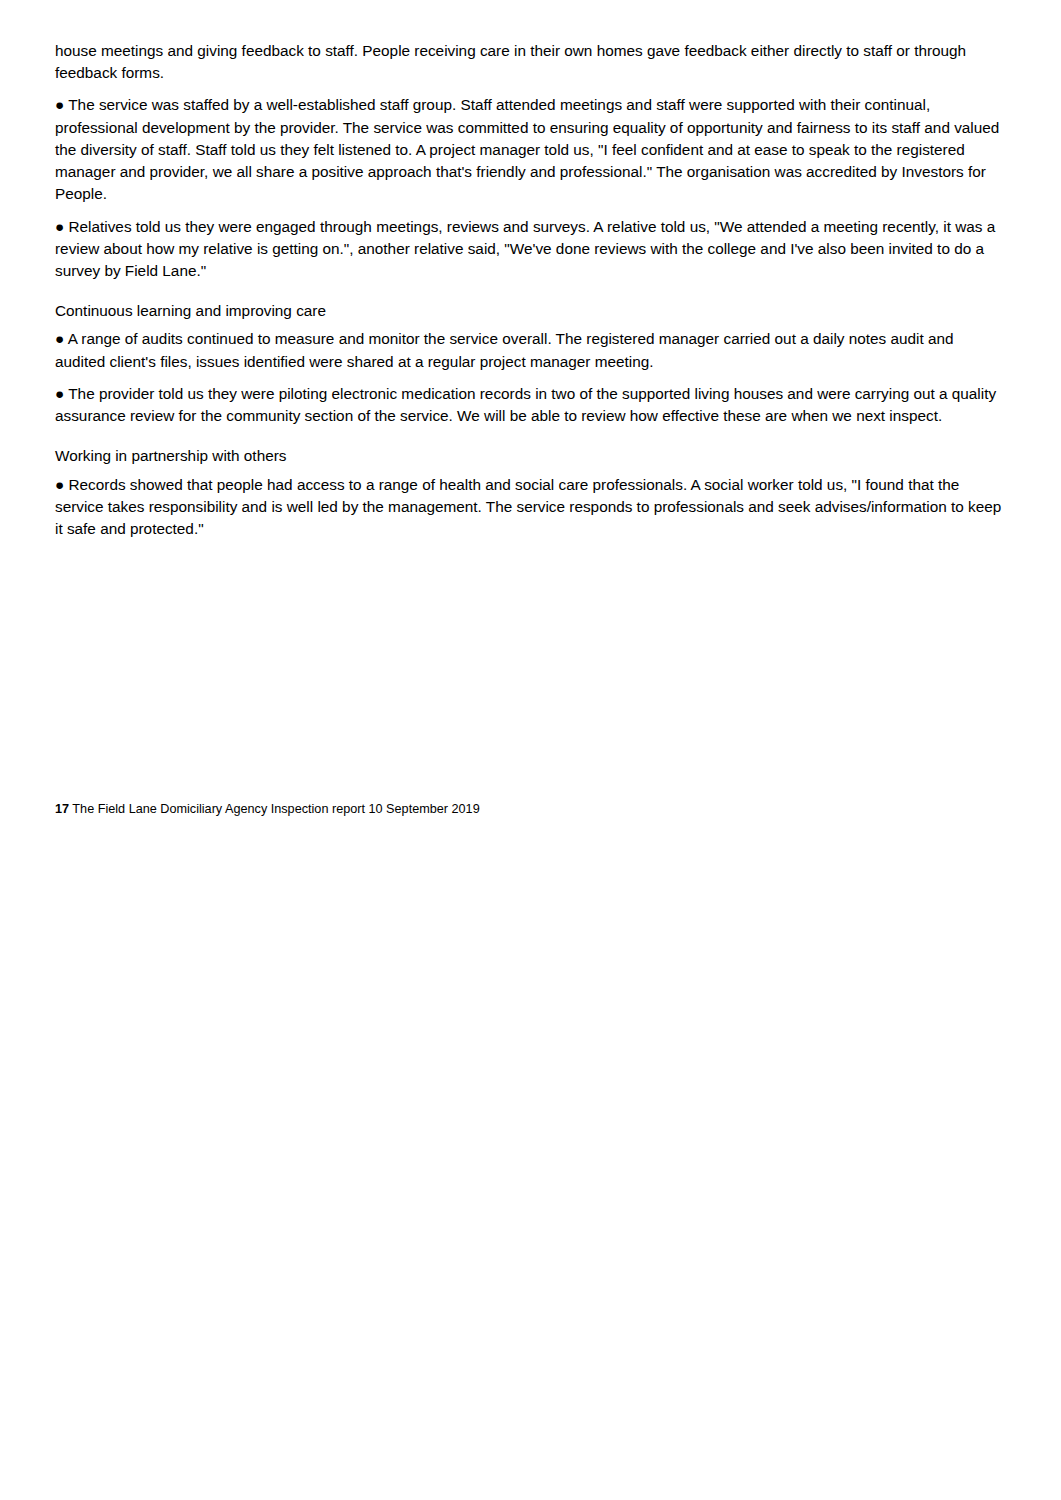house meetings and giving feedback to staff. People receiving care in their own homes gave feedback either directly to staff or through feedback forms.
● The service was staffed by a well-established staff group. Staff attended meetings and staff were supported with their continual, professional development by the provider. The service was committed to ensuring equality of opportunity and fairness to its staff and valued the diversity of staff. Staff told us they felt listened to. A project manager told us, "I feel confident and at ease to speak to the registered manager and provider, we all share a positive approach that's friendly and professional." The organisation was accredited by Investors for People.
● Relatives told us they were engaged through meetings, reviews and surveys. A relative told us, "We attended a meeting recently, it was a review about how my relative is getting on.", another relative said, "We've done reviews with the college and I've also been invited to do a survey by Field Lane."
Continuous learning and improving care
● A range of audits continued to measure and monitor the service overall. The registered manager carried out a daily notes audit and audited client's files, issues identified were shared at a regular project manager meeting.
● The provider told us they were piloting electronic medication records in two of the supported living houses and were carrying out a quality assurance review for the community section of the service. We will be able to review how effective these are when we next inspect.
Working in partnership with others
● Records showed that people had access to a range of health and social care professionals. A social worker told us, "I found that the service takes responsibility and is well led by the management. The service responds to professionals and seek advises/information to keep it safe and protected."
17 The Field Lane Domiciliary Agency Inspection report 10 September 2019